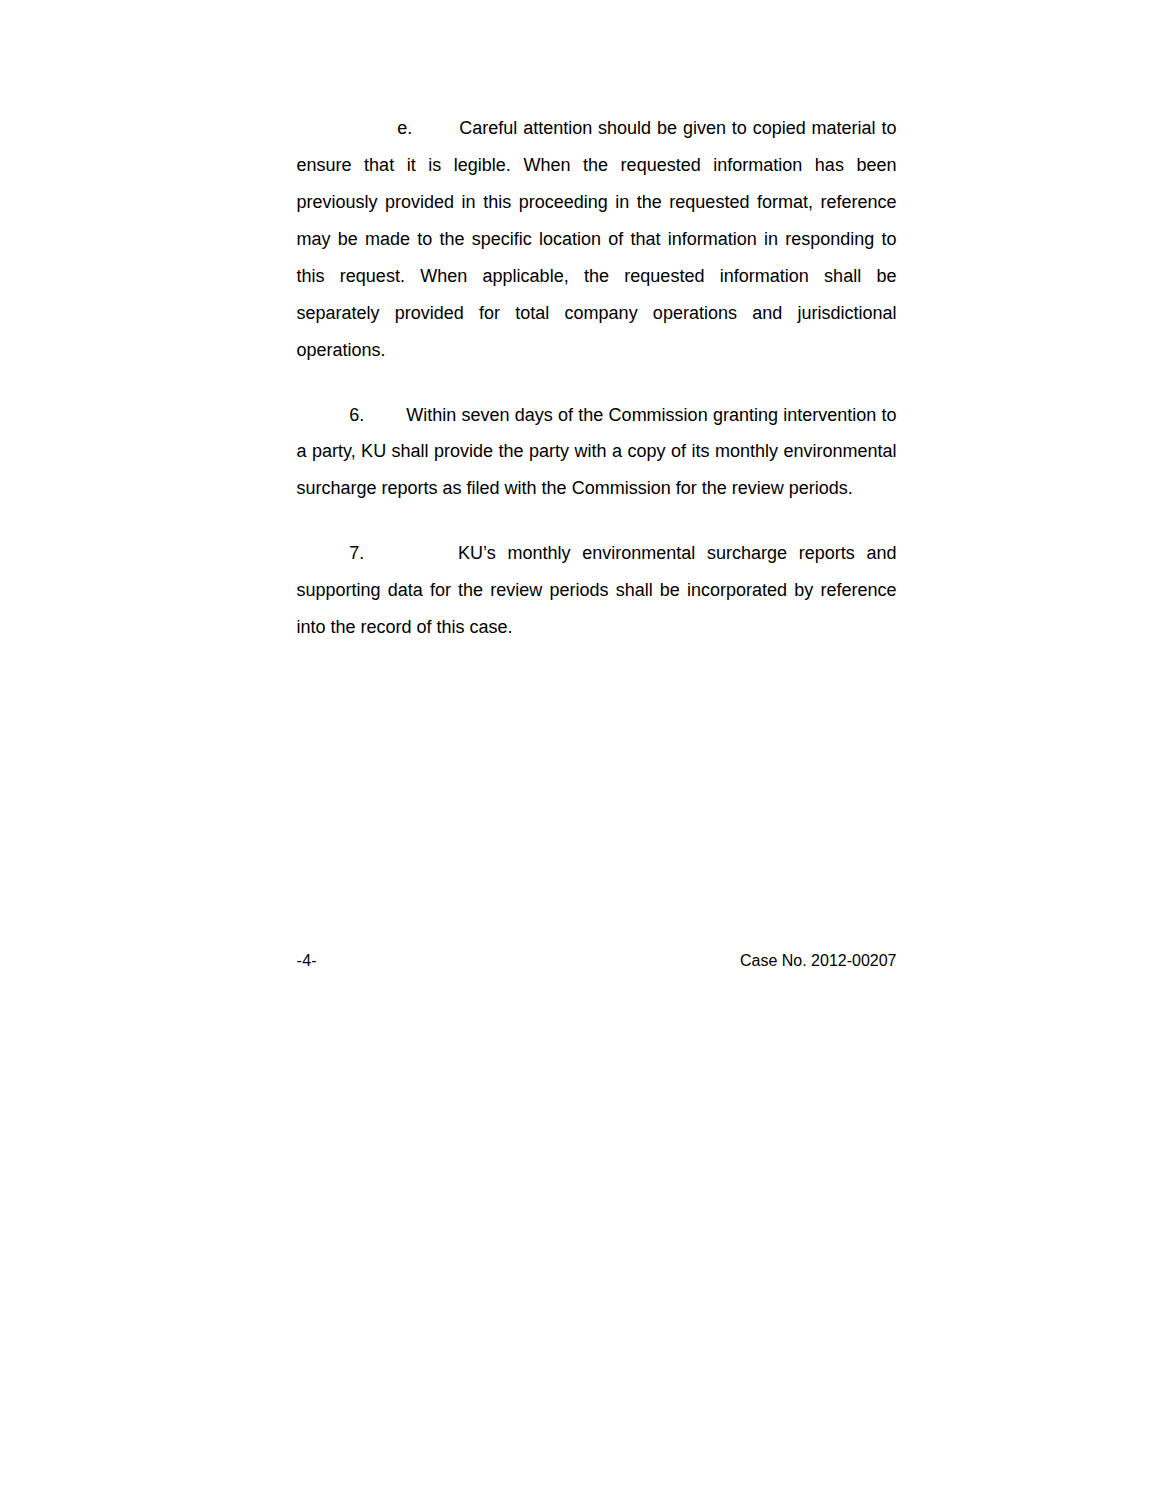e. Careful attention should be given to copied material to ensure that it is legible. When the requested information has been previously provided in this proceeding in the requested format, reference may be made to the specific location of that information in responding to this request. When applicable, the requested information shall be separately provided for total company operations and jurisdictional operations.
6. Within seven days of the Commission granting intervention to a party, KU shall provide the party with a copy of its monthly environmental surcharge reports as filed with the Commission for the review periods.
7. KU’s monthly environmental surcharge reports and supporting data for the review periods shall be incorporated by reference into the record of this case.
-4- Case No. 2012-00207